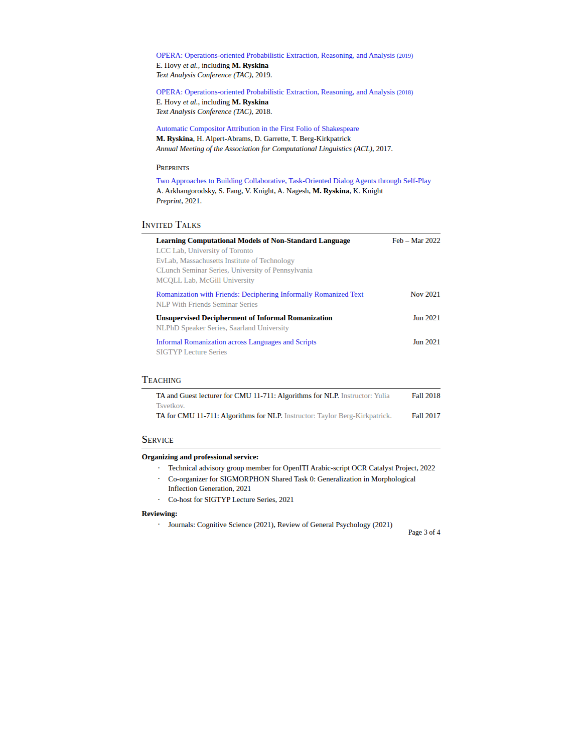OPERA: Operations-oriented Probabilistic Extraction, Reasoning, and Analysis (2019) E. Hovy et al., including M. Ryskina Text Analysis Conference (TAC), 2019.
OPERA: Operations-oriented Probabilistic Extraction, Reasoning, and Analysis (2018) E. Hovy et al., including M. Ryskina Text Analysis Conference (TAC), 2018.
Automatic Compositor Attribution in the First Folio of Shakespeare M. Ryskina, H. Alpert-Abrams, D. Garrette, T. Berg-Kirkpatrick Annual Meeting of the Association for Computational Linguistics (ACL), 2017.
Preprints
Two Approaches to Building Collaborative, Task-Oriented Dialog Agents through Self-Play A. Arkhangorodsky, S. Fang, V. Knight, A. Nagesh, M. Ryskina, K. Knight Preprint, 2021.
Invited Talks
| Learning Computational Models of Non-Standard Language LCC Lab, University of Toronto EvLab, Massachusetts Institute of Technology CLunch Seminar Series, University of Pennsylvania MCQLL Lab, McGill University | Feb – Mar 2022 |
| Romanization with Friends: Deciphering Informally Romanized Text NLP With Friends Seminar Series | Nov 2021 |
| Unsupervised Decipherment of Informal Romanization NLPhD Speaker Series, Saarland University | Jun 2021 |
| Informal Romanization across Languages and Scripts SIGTYP Lecture Series | Jun 2021 |
Teaching
| TA and Guest lecturer for CMU 11-711: Algorithms for NLP. Instructor: Yulia Tsvetkov. | Fall 2018 |
| TA for CMU 11-711: Algorithms for NLP. Instructor: Taylor Berg-Kirkpatrick. | Fall 2017 |
Service
Organizing and professional service:
Technical advisory group member for OpenITI Arabic-script OCR Catalyst Project, 2022
Co-organizer for SIGMORPHON Shared Task 0: Generalization in Morphological Inflection Generation, 2021
Co-host for SIGTYP Lecture Series, 2021
Reviewing:
Journals: Cognitive Science (2021), Review of General Psychology (2021)
Page 3 of 4